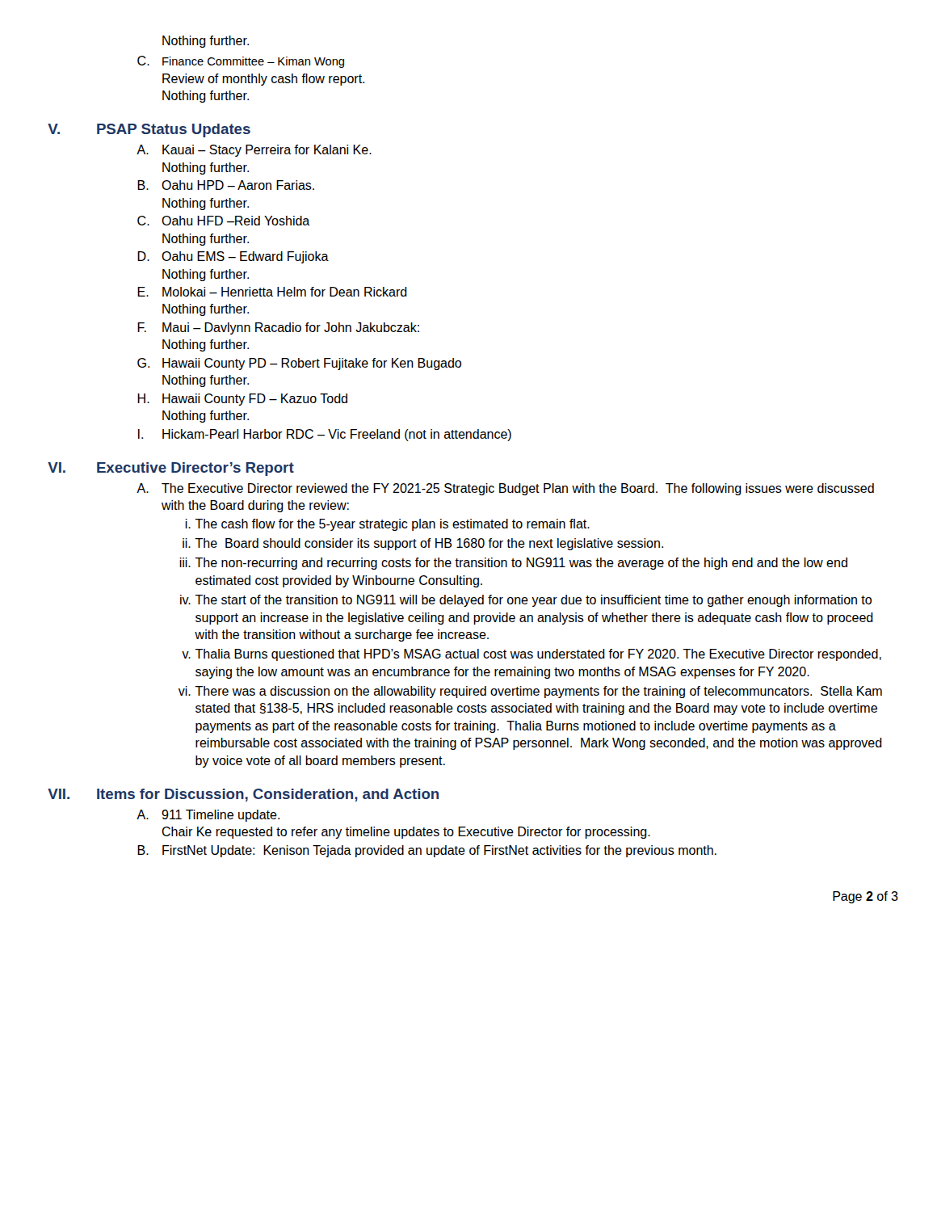Nothing further.
C. Finance Committee – Kiman Wong Review of monthly cash flow report. Nothing further.
V. PSAP Status Updates
A. Kauai – Stacy Perreira for Kalani Ke. Nothing further.
B. Oahu HPD – Aaron Farias. Nothing further.
C. Oahu HFD –Reid Yoshida Nothing further.
D. Oahu EMS – Edward Fujioka Nothing further.
E. Molokai – Henrietta Helm for Dean Rickard Nothing further.
F. Maui – Davlynn Racadio for John Jakubczak: Nothing further.
G. Hawaii County PD – Robert Fujitake for Ken Bugado Nothing further.
H. Hawaii County FD – Kazuo Todd Nothing further.
I. Hickam-Pearl Harbor RDC – Vic Freeland (not in attendance)
VI. Executive Director’s Report
A. The Executive Director reviewed the FY 2021-25 Strategic Budget Plan with the Board. The following issues were discussed with the Board during the review:
i. The cash flow for the 5-year strategic plan is estimated to remain flat.
ii. The Board should consider its support of HB 1680 for the next legislative session.
iii. The non-recurring and recurring costs for the transition to NG911 was the average of the high end and the low end estimated cost provided by Winbourne Consulting.
iv. The start of the transition to NG911 will be delayed for one year due to insufficient time to gather enough information to support an increase in the legislative ceiling and provide an analysis of whether there is adequate cash flow to proceed with the transition without a surcharge fee increase.
v. Thalia Burns questioned that HPD’s MSAG actual cost was understated for FY 2020. The Executive Director responded, saying the low amount was an encumbrance for the remaining two months of MSAG expenses for FY 2020.
vi. There was a discussion on the allowability required overtime payments for the training of telecommuncators. Stella Kam stated that §138-5, HRS included reasonable costs associated with training and the Board may vote to include overtime payments as part of the reasonable costs for training. Thalia Burns motioned to include overtime payments as a reimbursable cost associated with the training of PSAP personnel. Mark Wong seconded, and the motion was approved by voice vote of all board members present.
VII. Items for Discussion, Consideration, and Action
A. 911 Timeline update. Chair Ke requested to refer any timeline updates to Executive Director for processing.
B. FirstNet Update: Kenison Tejada provided an update of FirstNet activities for the previous month.
Page 2 of 3